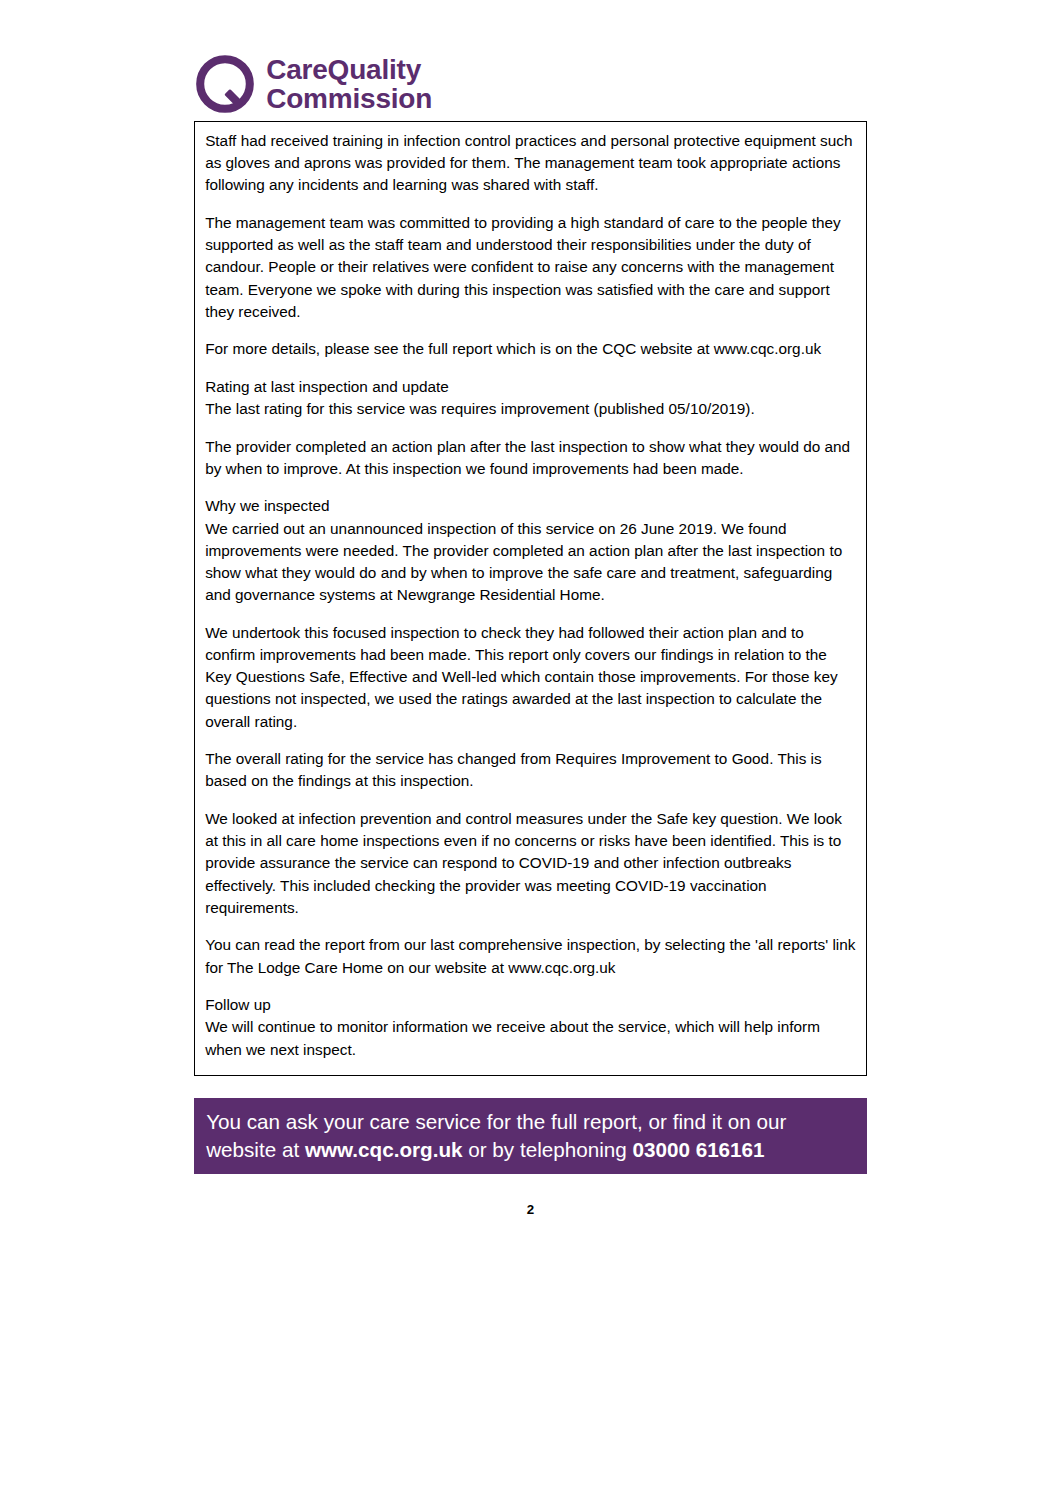CareQuality Commission
Staff had received training in infection control practices and personal protective equipment such as gloves and aprons was provided for them. The management team took appropriate actions following any incidents and learning was shared with staff.
The management team was committed to providing a high standard of care to the people they supported as well as the staff team and understood their responsibilities under the duty of candour. People or their relatives were confident to raise any concerns with the management team. Everyone we spoke with during this inspection was satisfied with the care and support they received.
For more details, please see the full report which is on the CQC website at www.cqc.org.uk
Rating at last inspection and update
The last rating for this service was requires improvement (published 05/10/2019).
The provider completed an action plan after the last inspection to show what they would do and by when to improve. At this inspection we found improvements had been made.
Why we inspected
We carried out an unannounced inspection of this service on 26 June 2019. We found improvements were needed. The provider completed an action plan after the last inspection to show what they would do and by when to improve the safe care and treatment, safeguarding and governance systems at Newgrange Residential Home.
We undertook this focused inspection to check they had followed their action plan and to confirm improvements had been made. This report only covers our findings in relation to the Key Questions Safe, Effective and Well-led which contain those improvements. For those key questions not inspected, we used the ratings awarded at the last inspection to calculate the overall rating.
The overall rating for the service has changed from Requires Improvement to Good. This is based on the findings at this inspection.
We looked at infection prevention and control measures under the Safe key question. We look at this in all care home inspections even if no concerns or risks have been identified. This is to provide assurance the service can respond to COVID-19 and other infection outbreaks effectively. This included checking the provider was meeting COVID-19 vaccination requirements.
You can read the report from our last comprehensive inspection, by selecting the 'all reports' link for The Lodge Care Home on our website at www.cqc.org.uk
Follow up
We will continue to monitor information we receive about the service, which will help inform when we next inspect.
You can ask your care service for the full report, or find it on our website at www.cqc.org.uk or by telephoning 03000 616161
2